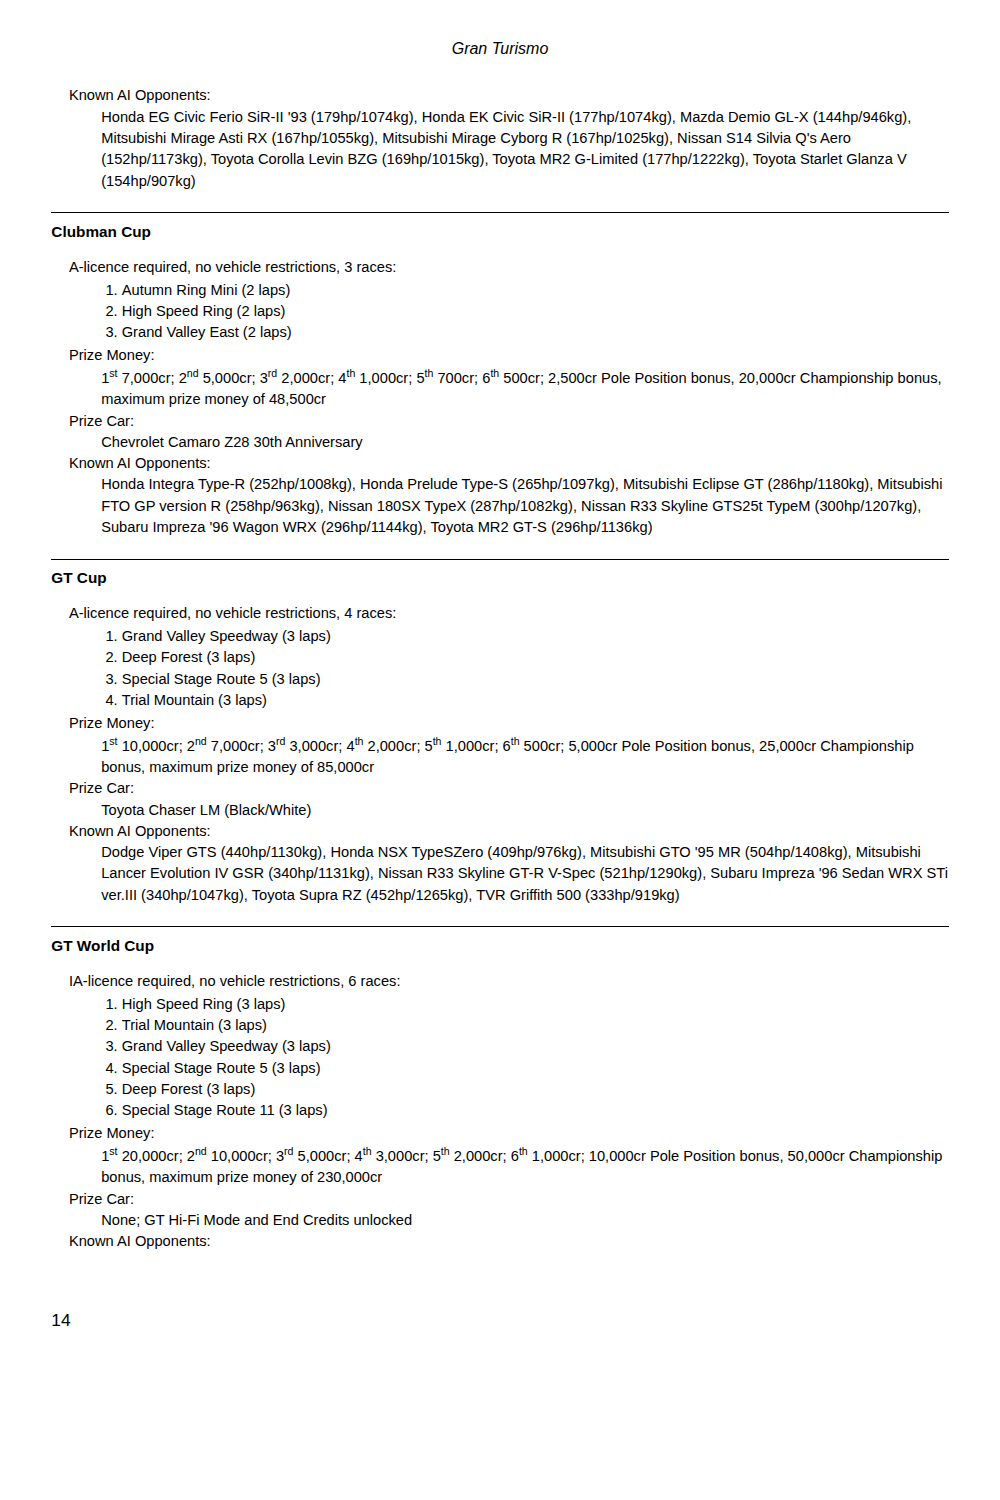Gran Turismo
Known AI Opponents:
Honda EG Civic Ferio SiR-II '93 (179hp/1074kg), Honda EK Civic SiR-II (177hp/1074kg), Mazda Demio GL-X (144hp/946kg), Mitsubishi Mirage Asti RX (167hp/1055kg), Mitsubishi Mirage Cyborg R (167hp/1025kg), Nissan S14 Silvia Q's Aero (152hp/1173kg), Toyota Corolla Levin BZG (169hp/1015kg), Toyota MR2 G-Limited (177hp/1222kg), Toyota Starlet Glanza V (154hp/907kg)
Clubman Cup
A-licence required, no vehicle restrictions, 3 races:
Autumn Ring Mini (2 laps)
High Speed Ring (2 laps)
Grand Valley East (2 laps)
Prize Money:
1st 7,000cr; 2nd 5,000cr; 3rd 2,000cr; 4th 1,000cr; 5th 700cr; 6th 500cr; 2,500cr Pole Position bonus, 20,000cr Championship bonus, maximum prize money of 48,500cr
Prize Car:
Chevrolet Camaro Z28 30th Anniversary
Known AI Opponents:
Honda Integra Type-R (252hp/1008kg), Honda Prelude Type-S (265hp/1097kg), Mitsubishi Eclipse GT (286hp/1180kg), Mitsubishi FTO GP version R (258hp/963kg), Nissan 180SX TypeX (287hp/1082kg), Nissan R33 Skyline GTS25t TypeM (300hp/1207kg), Subaru Impreza '96 Wagon WRX (296hp/1144kg), Toyota MR2 GT-S (296hp/1136kg)
GT Cup
A-licence required, no vehicle restrictions, 4 races:
Grand Valley Speedway (3 laps)
Deep Forest (3 laps)
Special Stage Route 5 (3 laps)
Trial Mountain (3 laps)
Prize Money:
1st 10,000cr; 2nd 7,000cr; 3rd 3,000cr; 4th 2,000cr; 5th 1,000cr; 6th 500cr; 5,000cr Pole Position bonus, 25,000cr Championship bonus, maximum prize money of 85,000cr
Prize Car:
Toyota Chaser LM (Black/White)
Known AI Opponents:
Dodge Viper GTS (440hp/1130kg), Honda NSX TypeSZero (409hp/976kg), Mitsubishi GTO '95 MR (504hp/1408kg), Mitsubishi Lancer Evolution IV GSR (340hp/1131kg), Nissan R33 Skyline GT-R V-Spec (521hp/1290kg), Subaru Impreza '96 Sedan WRX STi ver.III (340hp/1047kg), Toyota Supra RZ (452hp/1265kg), TVR Griffith 500 (333hp/919kg)
GT World Cup
IA-licence required, no vehicle restrictions, 6 races:
High Speed Ring (3 laps)
Trial Mountain (3 laps)
Grand Valley Speedway (3 laps)
Special Stage Route 5 (3 laps)
Deep Forest (3 laps)
Special Stage Route 11 (3 laps)
Prize Money:
1st 20,000cr; 2nd 10,000cr; 3rd 5,000cr; 4th 3,000cr; 5th 2,000cr; 6th 1,000cr; 10,000cr Pole Position bonus, 50,000cr Championship bonus, maximum prize money of 230,000cr
Prize Car:
None; GT Hi-Fi Mode and End Credits unlocked
Known AI Opponents:
14